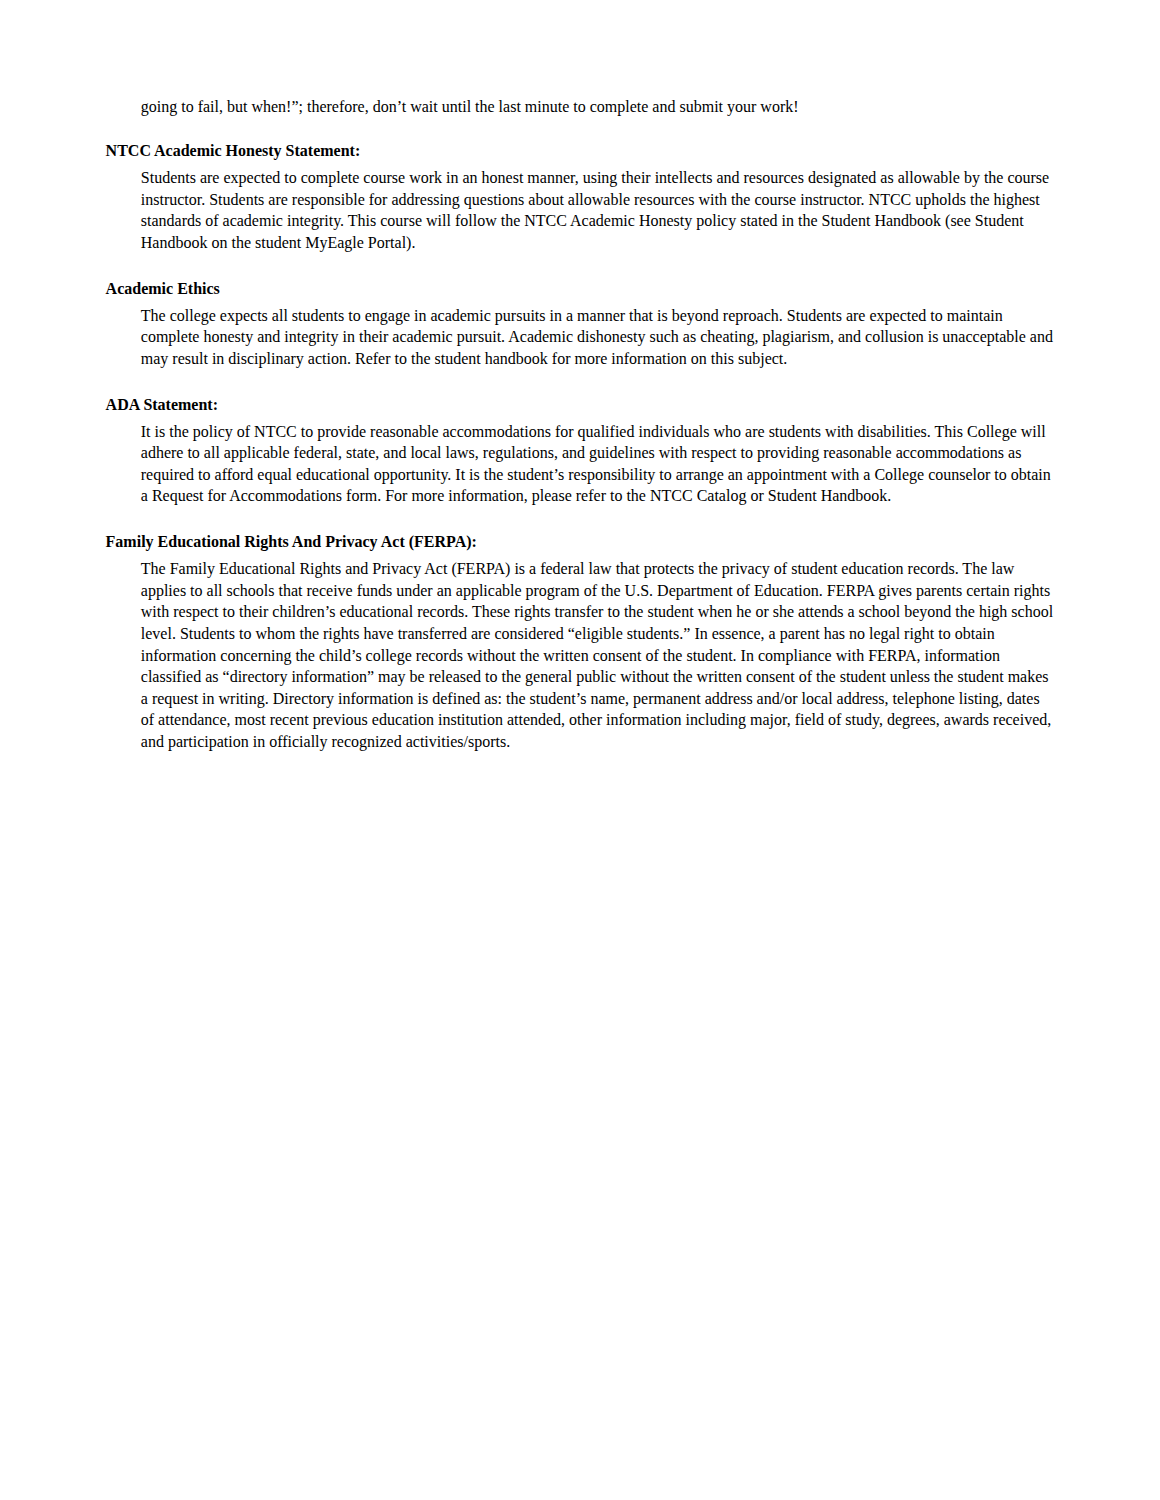going to fail, but when!”; therefore, don’t wait until the last minute to complete and submit your work!
NTCC Academic Honesty Statement:
Students are expected to complete course work in an honest manner, using their intellects and resources designated as allowable by the course instructor. Students are responsible for addressing questions about allowable resources with the course instructor. NTCC upholds the highest standards of academic integrity. This course will follow the NTCC Academic Honesty policy stated in the Student Handbook (see Student Handbook on the student MyEagle Portal).
Academic Ethics
The college expects all students to engage in academic pursuits in a manner that is beyond reproach. Students are expected to maintain complete honesty and integrity in their academic pursuit. Academic dishonesty such as cheating, plagiarism, and collusion is unacceptable and may result in disciplinary action. Refer to the student handbook for more information on this subject.
ADA Statement:
It is the policy of NTCC to provide reasonable accommodations for qualified individuals who are students with disabilities. This College will adhere to all applicable federal, state, and local laws, regulations, and guidelines with respect to providing reasonable accommodations as required to afford equal educational opportunity. It is the student’s responsibility to arrange an appointment with a College counselor to obtain a Request for Accommodations form. For more information, please refer to the NTCC Catalog or Student Handbook.
Family Educational Rights And Privacy Act (FERPA):
The Family Educational Rights and Privacy Act (FERPA) is a federal law that protects the privacy of student education records. The law applies to all schools that receive funds under an applicable program of the U.S. Department of Education. FERPA gives parents certain rights with respect to their children’s educational records. These rights transfer to the student when he or she attends a school beyond the high school level. Students to whom the rights have transferred are considered “eligible students.” In essence, a parent has no legal right to obtain information concerning the child’s college records without the written consent of the student. In compliance with FERPA, information classified as “directory information” may be released to the general public without the written consent of the student unless the student makes a request in writing. Directory information is defined as: the student’s name, permanent address and/or local address, telephone listing, dates of attendance, most recent previous education institution attended, other information including major, field of study, degrees, awards received, and participation in officially recognized activities/sports.